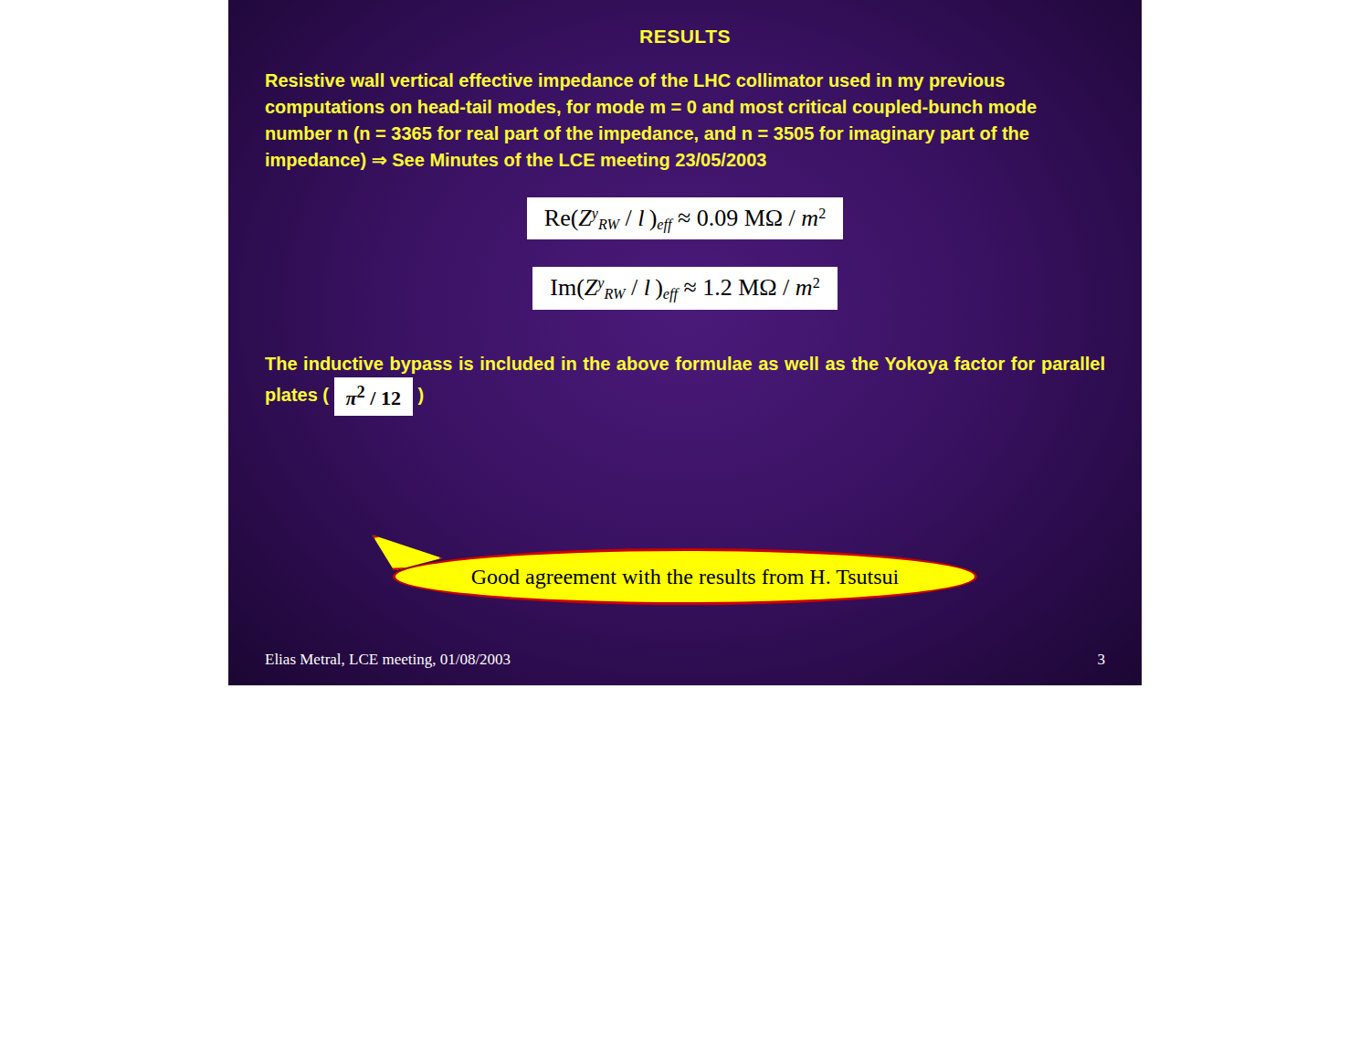RESULTS
Resistive wall vertical effective impedance of the LHC collimator used in my previous computations on head-tail modes, for mode m = 0 and most critical coupled-bunch mode number n (n = 3365 for real part of the impedance, and n = 3505 for imaginary part of the impedance) ⇒ See Minutes of the LCE meeting 23/05/2003
Re(ZyRW / l )eff ≈ 0.09 MΩ / m2
Im(ZyRW / l )eff ≈ 1.2 MΩ / m2
The inductive bypass is included in the above formulae as well as the Yokoya factor for parallel plates ( π2 / 12 )
Good agreement with the results from H. Tsutsui
Elias Metral, LCE meeting, 01/08/2003
3